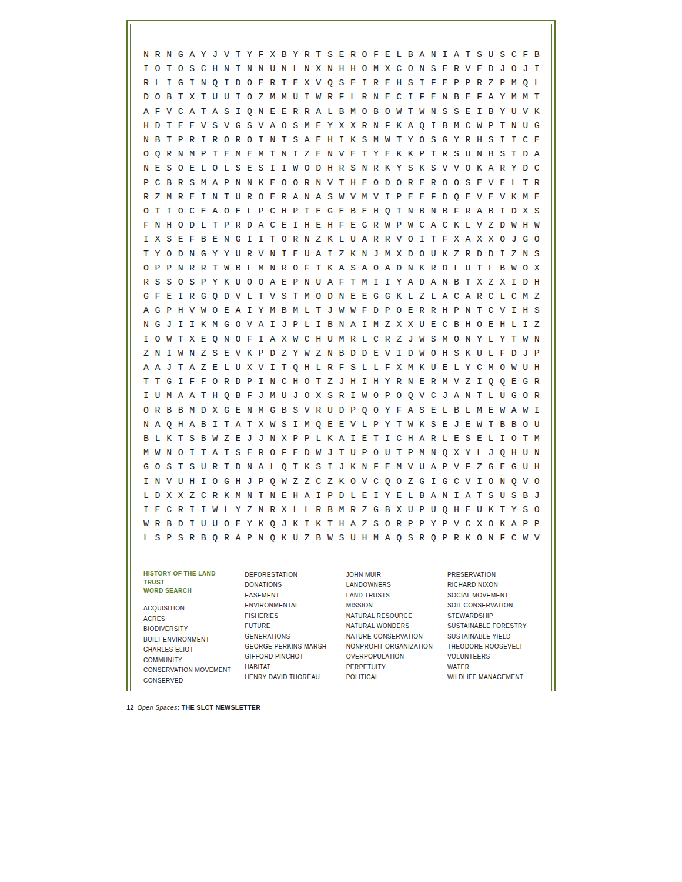N R N G A Y J V T Y F X B Y R T S E R O F E L B A N I A T S U S C F B I O T O S C H N T N N U N L N X N H H O M X C O N S E R V E D J O J I R L I G I N Q I D O E R T E X V Q S E I R E H S I F E P P R Z P M Q L D O B T X T U U I O Z M M U I W R F L R N E C I F E N B E F A Y M M T A F V C A T A S I Q N E E R R A L B M O B O W T W N S S E I B Y U V K H D T E E V S V G S V A O S M E Y X X R N F K A Q I B M C W P T N U G N B T P R I R O R O I N T S A E H I K S M W T Y O S G Y R H S I I C E O Q R N M P T E M E M T N I Z E N V E T Y E K K P T R S U N B S T D A N E S O E L O L S E S I I W O D H R S N R K Y S K S V V O K A R Y D C P C B R S M A P N N K E O O R N V T H E O D O R E R O O S E V E L T R R Z M R E I N T U R O E R A N A S W V M V I P E E F D Q E V E V K M E O T I O C E A O E L P C H P T E G E B E H Q I N B N B F R A B I D X S F N H O D L T P R D A C E I H E H F E G R W P W C A C K L V Z D W H W I X S E F B E N G I I T O R N Z K L U A R R V O I T F X A X X O J G O T Y O D N G Y Y U R V N I E U A I Z K N J M X D O U K Z R D D I Z N S O P P N R R T W B L M N R O F T K A S A O A D N K R D L U T L B W O X R S S O S P Y K U O O A E P N U A F T M I I Y A D A N B T X Z X I D H G F E I R G Q D V L T V S T M O D N E E G G K L Z L A C A R C L C M Z A G P H V W O E A I Y M B M L T J W W F D P O E R R H P N T C V I H S N G J I I K M G O V A I J P L I B N A I M Z X X U E C B H O E H L I Z I O W T X E Q N O F I A X W C H U M R L C R Z J W S M O N Y L Y T W N Z N I W N Z S E V K P D Z Y W Z N B D D E V I D W O H S K U L F D J P A A J T A Z E L U X V I T Q H L R F S L L F X M K U E L Y C M O W U H T T G I F F O R D P I N C H O T Z J H I H Y R N E R M V Z I Q Q E G R I U M A A T H Q B F J M U J O X S R I W O P O Q V C J A N T L U G O R O R B B M D X G E N M G B S V R U D P Q O Y F A S E L B L M E W A W I N A Q H A B I T A T X W S I M Q E E V L P Y T W K S E J E W T B B O U B L K T S B W Z E J J N X P P L K A I E T I C H A R L E S E L I O T M M W N O I T A T S E R O F E D W J T U P O U T P M N Q X Y L J Q H U N G O S T S U R T D N A L Q T K S I J K N F E M V U A P V F Z G E G U H I N V U H I O G H J P Q W Z Z C Z K O V C Q O Z G I G C V I O N Q V O L D X X Z C R K M N T N E H A I P D L E I Y E L B A N I A T S U S B J I E C R I I W L Y Z N R X L L R B M R Z G B X U P U Q H E U K T Y S O W R B D I U U O E Y K Q J K I K T H A Z S O R P P Y P V C X O K A P P L S P S R B Q R A P N Q K U Z B W S U H M A Q S R Q P R K O N F C W V
HISTORY OF THE LAND TRUST
WORD SEARCH
Acquisition
Acres
Biodiversity
Built Environment
Charles Eliot
Community
Conservation Movement
Conserved
Deforestation
Donations
Easement
Environmental
Fisheries
Future
Generations
George Perkins Marsh
Gifford Pinchot
Habitat
Henry David Thoreau
John Muir
Landowners
Land Trusts
Mission
Natural Resource
Natural Wonders
Nature Conservation
Nonprofit Organization
Overpopulation
Perpetuity
Political
Preservation
Richard Nixon
Social Movement
Soil Conservation
Stewardship
Sustainable Forestry
Sustainable Yield
Theodore Roosevelt
Volunteers
Water
Wildlife Management
12 Open Spaces: THE SLCT NEWSLETTER